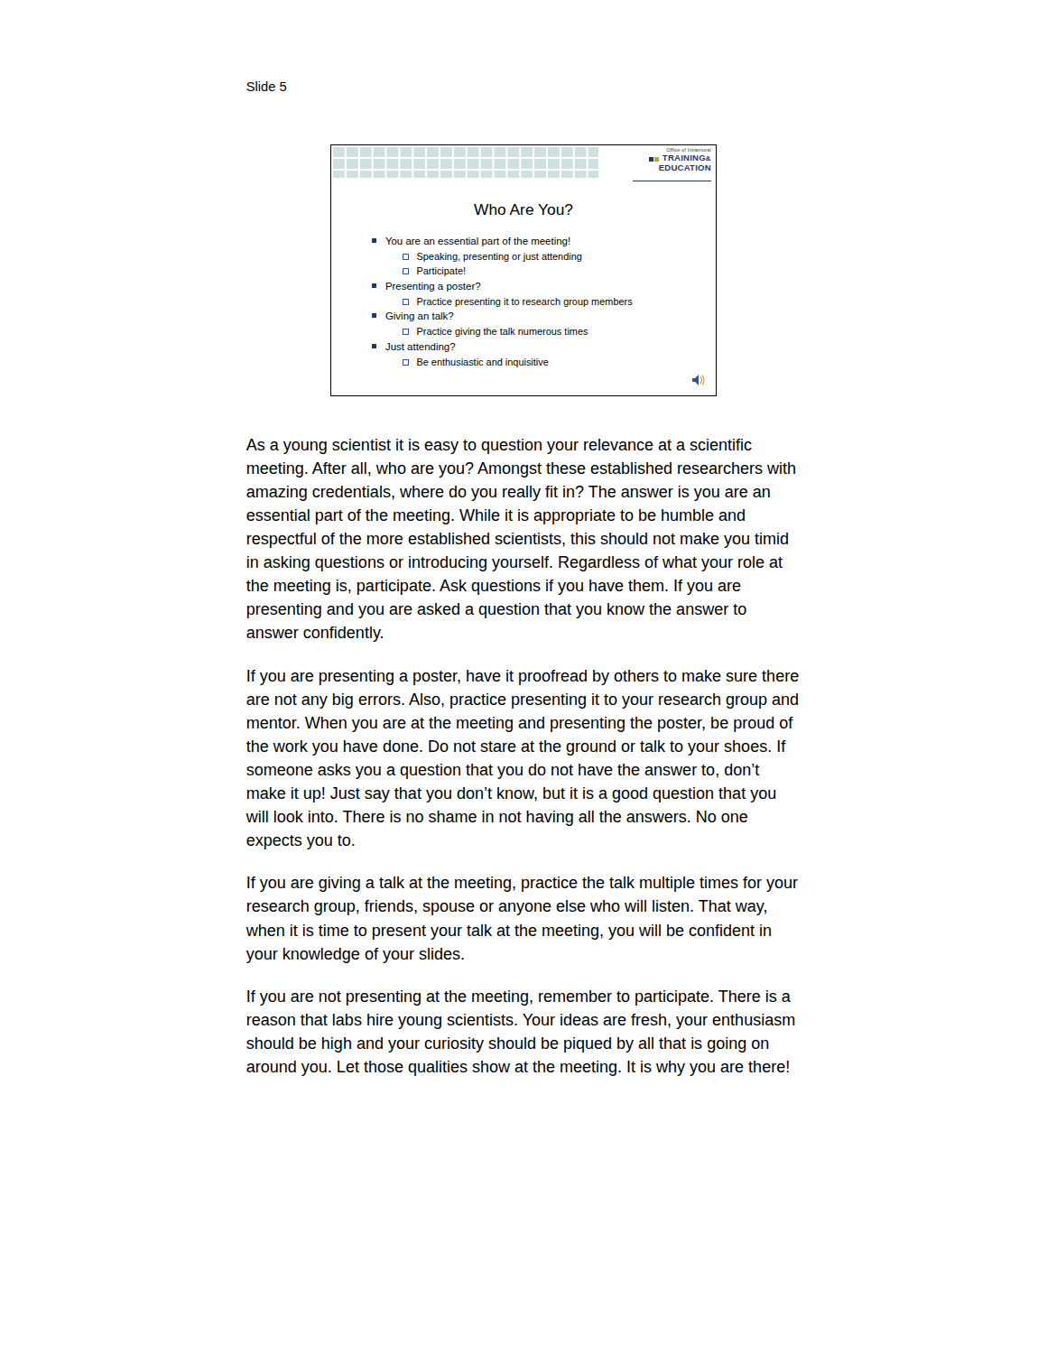Slide 5
Office of Intramural
TRAINING&
EDUCATION
NATIONAL INSTITUTES OF HEALTH
Who Are You?
You are an essential part of the meeting!
Speaking, presenting or just attending
Participate!
Presenting a poster?
Practice presenting it to research group members
Giving an talk?
Practice giving the talk numerous times
Just attending?
Be enthusiastic and inquisitive
As a young scientist it is easy to question your relevance at a scientific meeting. After all, who are you? Amongst these established researchers with amazing credentials, where do you really fit in? The answer is you are an essential part of the meeting. While it is appropriate to be humble and respectful of the more established scientists, this should not make you timid in asking questions or introducing yourself. Regardless of what your role at the meeting is, participate. Ask questions if you have them. If you are presenting and you are asked a question that you know the answer to answer confidently.
If you are presenting a poster, have it proofread by others to make sure there are not any big errors. Also, practice presenting it to your research group and mentor. When you are at the meeting and presenting the poster, be proud of the work you have done. Do not stare at the ground or talk to your shoes. If someone asks you a question that you do not have the answer to, don’t make it up! Just say that you don’t know, but it is a good question that you will look into. There is no shame in not having all the answers. No one expects you to.
If you are giving a talk at the meeting, practice the talk multiple times for your research group, friends, spouse or anyone else who will listen. That way, when it is time to present your talk at the meeting, you will be confident in your knowledge of your slides.
If you are not presenting at the meeting, remember to participate. There is a reason that labs hire young scientists. Your ideas are fresh, your enthusiasm should be high and your curiosity should be piqued by all that is going on around you. Let those qualities show at the meeting. It is why you are there!